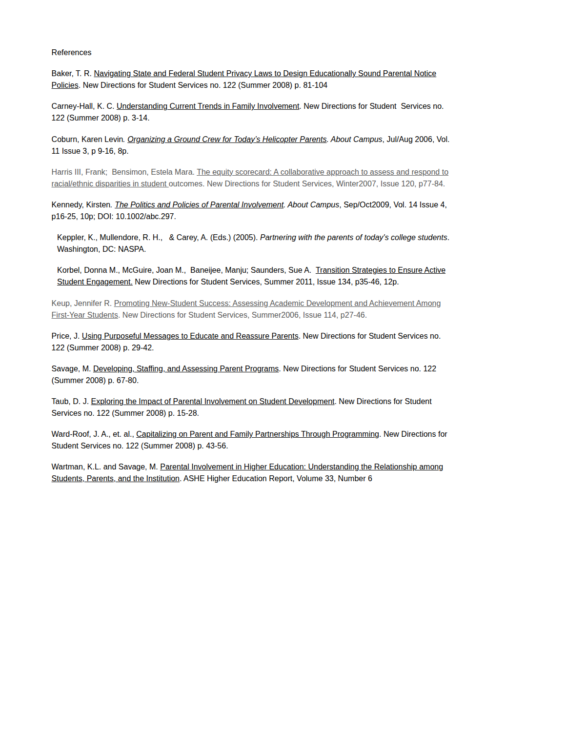References
Baker, T. R. Navigating State and Federal Student Privacy Laws to Design Educationally Sound Parental Notice Policies. New Directions for Student Services no. 122 (Summer 2008) p. 81-104
Carney-Hall, K. C. Understanding Current Trends in Family Involvement. New Directions for Student Services no. 122 (Summer 2008) p. 3-14.
Coburn, Karen Levin. Organizing a Ground Crew for Today’s Helicopter Parents. About Campus, Jul/Aug 2006, Vol. 11 Issue 3, p 9-16, 8p.
Harris III, Frank; Bensimon, Estela Mara. The equity scorecard: A collaborative approach to assess and respond to racial/ethnic disparities in student outcomes. New Directions for Student Services, Winter2007, Issue 120, p77-84.
Kennedy, Kirsten. The Politics and Policies of Parental Involvement. About Campus, Sep/Oct2009, Vol. 14 Issue 4, p16-25, 10p; DOI: 10.1002/abc.297.
Keppler, K., Mullendore, R. H., & Carey, A. (Eds.) (2005). Partnering with the parents of today's college students. Washington, DC: NASPA.
Korbel, Donna M., McGuire, Joan M., Baneijee, Manju; Saunders, Sue A. Transition Strategies to Ensure Active Student Engagement. New Directions for Student Services, Summer 2011, Issue 134, p35-46, 12p.
Keup, Jennifer R. Promoting New-Student Success: Assessing Academic Development and Achievement Among First-Year Students. New Directions for Student Services, Summer2006, Issue 114, p27-46.
Price, J. Using Purposeful Messages to Educate and Reassure Parents. New Directions for Student Services no. 122 (Summer 2008) p. 29-42.
Savage, M. Developing, Staffing, and Assessing Parent Programs. New Directions for Student Services no. 122 (Summer 2008) p. 67-80.
Taub, D. J. Exploring the Impact of Parental Involvement on Student Development. New Directions for Student Services no. 122 (Summer 2008) p. 15-28.
Ward-Roof, J. A., et. al., Capitalizing on Parent and Family Partnerships Through Programming. New Directions for Student Services no. 122 (Summer 2008) p. 43-56.
Wartman, K.L. and Savage, M. Parental Involvement in Higher Education: Understanding the Relationship among Students, Parents, and the Institution. ASHE Higher Education Report, Volume 33, Number 6